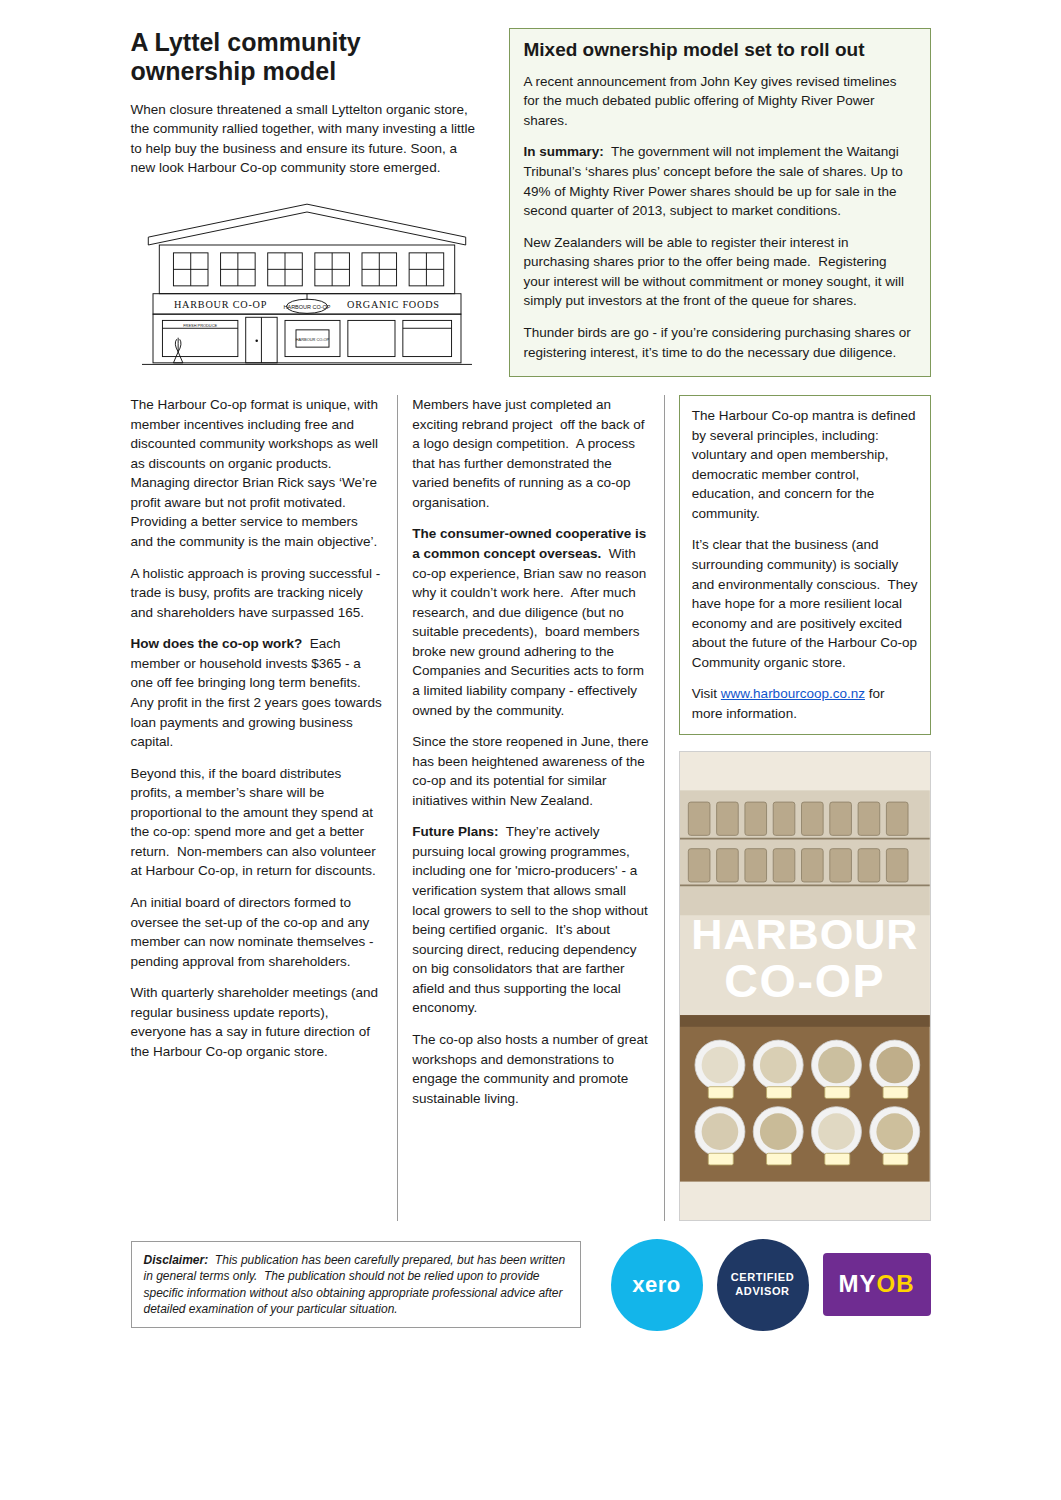A Lyttel community ownership model
When closure threatened a small Lyttelton organic store, the community rallied together, with many investing a little to help buy the business and ensure its future. Soon, a new look Harbour Co-op community store emerged.
HARBOUR CO-OP HARBOUR CO-OP ORGANIC FOODS FRESH PRODUCE HARBOUR CO-OP
Mixed ownership model set to roll out
A recent announcement from John Key gives revised timelines for the much debated public offering of Mighty River Power shares.
In summary: The government will not implement the Waitangi Tribunal’s ‘shares plus’ concept before the sale of shares. Up to 49% of Mighty River Power shares should be up for sale in the second quarter of 2013, subject to market conditions.
New Zealanders will be able to register their interest in purchasing shares prior to the offer being made. Registering your interest will be without commitment or money sought, it will simply put investors at the front of the queue for shares.
Thunder birds are go - if you’re considering purchasing shares or registering interest, it’s time to do the necessary due diligence.
The Harbour Co-op format is unique, with member incentives including free and discounted community workshops as well as discounts on organic products. Managing director Brian Rick says ‘We’re profit aware but not profit motivated. Providing a better service to members and the community is the main objective’.
A holistic approach is proving successful - trade is busy, profits are tracking nicely and shareholders have surpassed 165.
How does the co-op work? Each member or household invests $365 - a one off fee bringing long term benefits. Any profit in the first 2 years goes towards loan payments and growing business capital.
Beyond this, if the board distributes profits, a member’s share will be proportional to the amount they spend at the co-op: spend more and get a better return. Non-members can also volunteer at Harbour Co-op, in return for discounts.
An initial board of directors formed to oversee the set-up of the co-op and any member can now nominate themselves - pending approval from shareholders.
With quarterly shareholder meetings (and regular business update reports), everyone has a say in future direction of the Harbour Co-op organic store.
Members have just completed an exciting rebrand project off the back of a logo design competition. A process that has further demonstrated the varied benefits of running as a co-op organisation.
The consumer-owned cooperative is a common concept overseas. With co-op experience, Brian saw no reason why it couldn’t work here. After much research, and due diligence (but no suitable precedents), board members broke new ground adhering to the Companies and Securities acts to form a limited liability company - effectively owned by the community.
Since the store reopened in June, there has been heightened awareness of the co-op and its potential for similar initiatives within New Zealand.
Future Plans: They’re actively pursuing local growing programmes, including one for 'micro-producers' - a verification system that allows small local growers to sell to the shop without being certified organic. It’s about sourcing direct, reducing dependency on big consolidators that are farther afield and thus supporting the local enconomy.
The co-op also hosts a number of great workshops and demonstrations to engage the community and promote sustainable living.
The Harbour Co-op mantra is defined by several principles, including: voluntary and open membership, democratic member control, education, and concern for the community.
It’s clear that the business (and surrounding community) is socially and environmentally conscious. They have hope for a more resilient local economy and are positively excited about the future of the Harbour Co-op Community organic store.
Visit www.harbourcoop.co.nz for more information.
HARBOUR CO-OP
Disclaimer: This publication has been carefully prepared, but has been written in general terms only. The publication should not be relied upon to provide specific information without also obtaining appropriate professional advice after detailed examination of your particular situation.
xero
Certified Advisor
MYOB